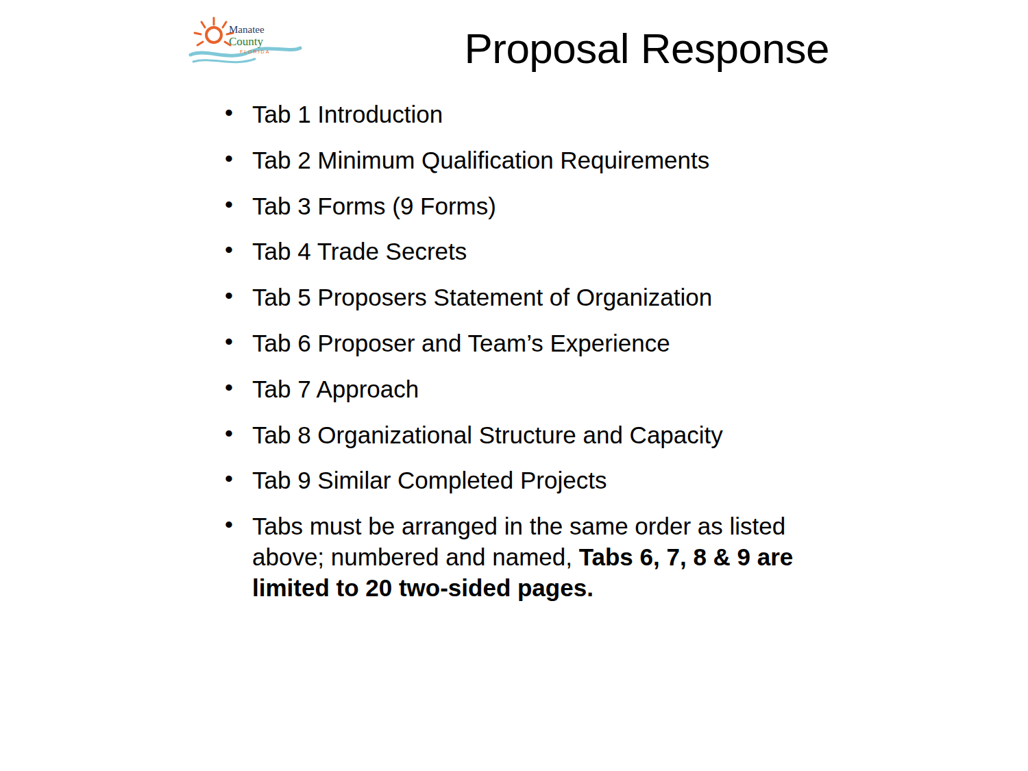Manatee County FLORIDA
Proposal Response
Tab 1 Introduction
Tab 2 Minimum Qualification Requirements
Tab 3 Forms (9 Forms)
Tab 4 Trade Secrets
Tab 5 Proposers Statement of Organization
Tab 6 Proposer and Team’s Experience
Tab 7 Approach
Tab 8 Organizational Structure and Capacity
Tab 9 Similar Completed Projects
Tabs must be arranged in the same order as listed above; numbered and named, Tabs 6, 7, 8 & 9 are limited to 20 two-sided pages.